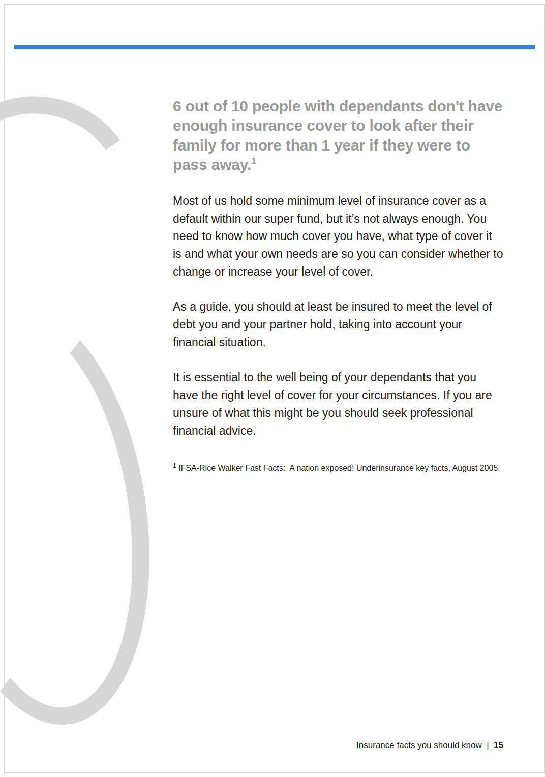6 out of 10 people with dependants don't have enough insurance cover to look after their family for more than 1 year if they were to pass away.1
Most of us hold some minimum level of insurance cover as a default within our super fund, but it’s not always enough. You need to know how much cover you have, what type of cover it is and what your own needs are so you can consider whether to change or increase your level of cover.
As a guide, you should at least be insured to meet the level of debt you and your partner hold, taking into account your financial situation.
It is essential to the well being of your dependants that you have the right level of cover for your circumstances. If you are unsure of what this might be you should seek professional financial advice.
1 IFSA-Rice Walker Fast Facts: A nation exposed! Underinsurance key facts, August 2005.
Insurance facts you should know | 15